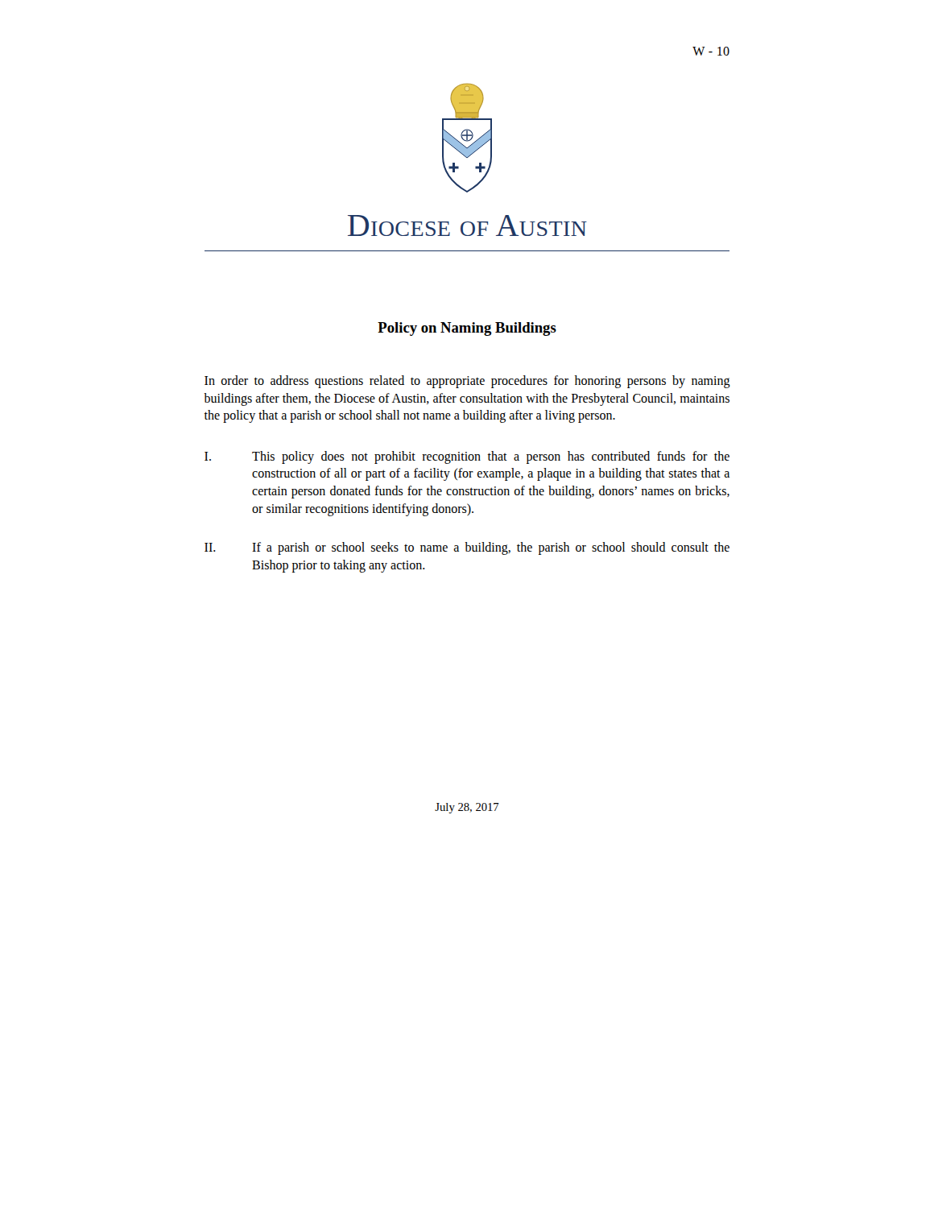W - 10
Diocese of Austin
Policy on Naming Buildings
In order to address questions related to appropriate procedures for honoring persons by naming buildings after them, the Diocese of Austin, after consultation with the Presbyteral Council, maintains the policy that a parish or school shall not name a building after a living person.
I. This policy does not prohibit recognition that a person has contributed funds for the construction of all or part of a facility (for example, a plaque in a building that states that a certain person donated funds for the construction of the building, donors’ names on bricks, or similar recognitions identifying donors).
II. If a parish or school seeks to name a building, the parish or school should consult the Bishop prior to taking any action.
July 28, 2017